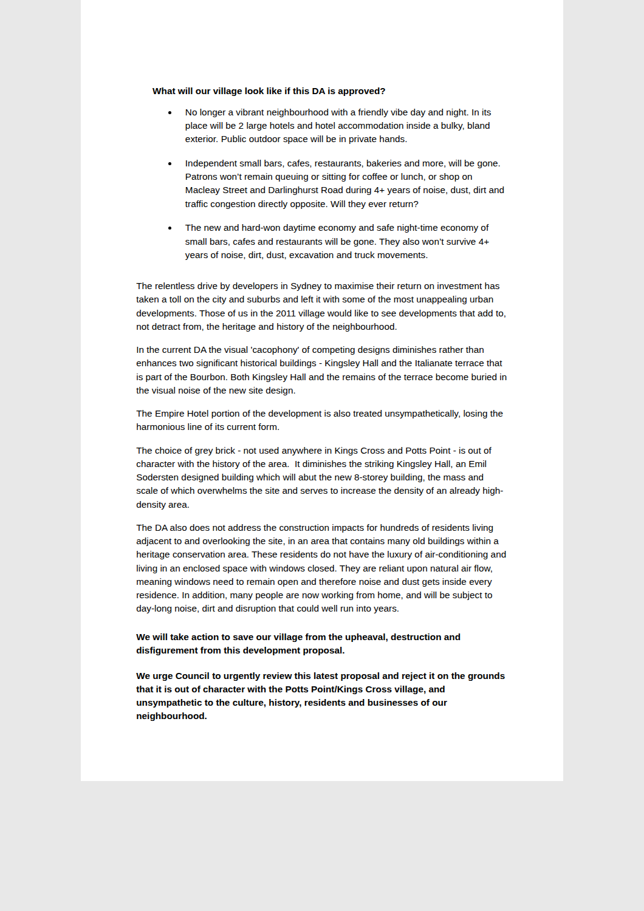What will our village look like if this DA is approved?
No longer a vibrant neighbourhood with a friendly vibe day and night. In its place will be 2 large hotels and hotel accommodation inside a bulky, bland exterior. Public outdoor space will be in private hands.
Independent small bars, cafes, restaurants, bakeries and more, will be gone. Patrons won’t remain queuing or sitting for coffee or lunch, or shop on Macleay Street and Darlinghurst Road during 4+ years of noise, dust, dirt and traffic congestion directly opposite. Will they ever return?
The new and hard-won daytime economy and safe night-time economy of small bars, cafes and restaurants will be gone. They also won’t survive 4+ years of noise, dirt, dust, excavation and truck movements.
The relentless drive by developers in Sydney to maximise their return on investment has taken a toll on the city and suburbs and left it with some of the most unappealing urban developments. Those of us in the 2011 village would like to see developments that add to, not detract from, the heritage and history of the neighbourhood.
In the current DA the visual 'cacophony' of competing designs diminishes rather than enhances two significant historical buildings - Kingsley Hall and the Italianate terrace that is part of the Bourbon. Both Kingsley Hall and the remains of the terrace become buried in the visual noise of the new site design.
The Empire Hotel portion of the development is also treated unsympathetically, losing the harmonious line of its current form.
The choice of grey brick - not used anywhere in Kings Cross and Potts Point - is out of character with the history of the area. It diminishes the striking Kingsley Hall, an Emil Sodersten designed building which will abut the new 8-storey building, the mass and scale of which overwhelms the site and serves to increase the density of an already high-density area.
The DA also does not address the construction impacts for hundreds of residents living adjacent to and overlooking the site, in an area that contains many old buildings within a heritage conservation area. These residents do not have the luxury of air-conditioning and living in an enclosed space with windows closed. They are reliant upon natural air flow, meaning windows need to remain open and therefore noise and dust gets inside every residence. In addition, many people are now working from home, and will be subject to day-long noise, dirt and disruption that could well run into years.
We will take action to save our village from the upheaval, destruction and disfigurement from this development proposal.
We urge Council to urgently review this latest proposal and reject it on the grounds that it is out of character with the Potts Point/Kings Cross village, and unsympathetic to the culture, history, residents and businesses of our neighbourhood.